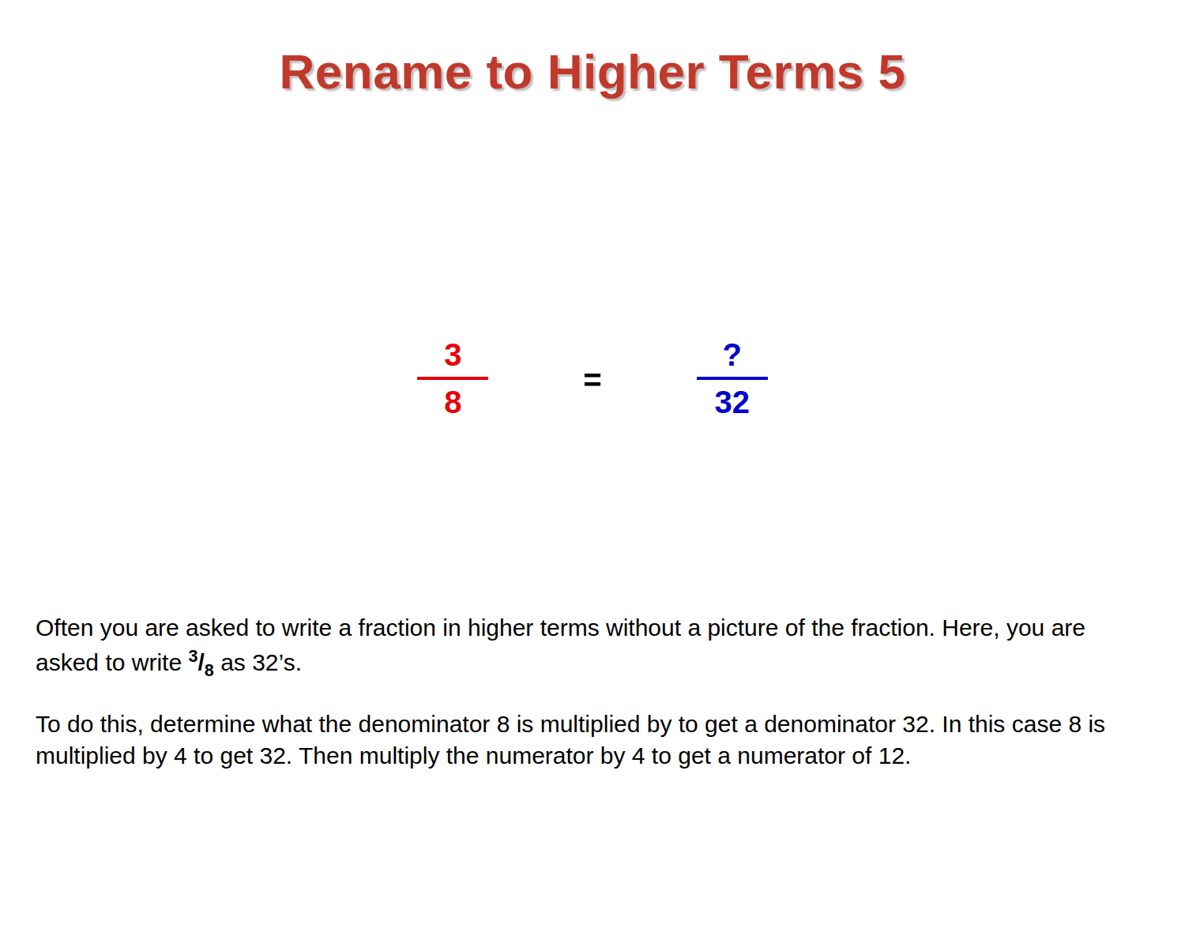Rename to Higher Terms 5
3 8
=
? 32
Often you are asked to write a fraction in higher terms without a picture of the fraction. Here, you are asked to write 3/8 as 32’s.
To do this, determine what the denominator 8 is multiplied by to get a denominator 32. In this case 8 is multiplied by 4 to get 32. Then multiply the numerator by 4 to get a numerator of 12.